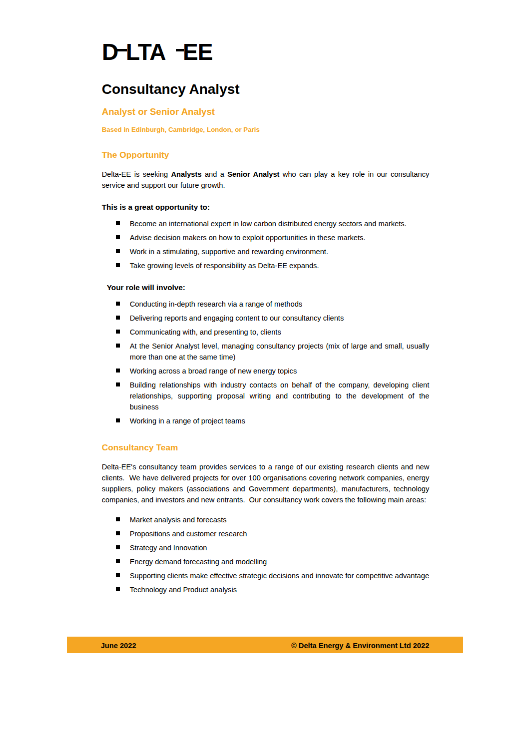D LTA EE
Consultancy Analyst
Analyst or Senior Analyst
Based in Edinburgh, Cambridge, London, or Paris
The Opportunity
Delta-EE is seeking Analysts and a Senior Analyst who can play a key role in our consultancy service and support our future growth.
This is a great opportunity to:
Become an international expert in low carbon distributed energy sectors and markets.
Advise decision makers on how to exploit opportunities in these markets.
Work in a stimulating, supportive and rewarding environment.
Take growing levels of responsibility as Delta-EE expands.
Your role will involve:
Conducting in-depth research via a range of methods
Delivering reports and engaging content to our consultancy clients
Communicating with, and presenting to, clients
At the Senior Analyst level, managing consultancy projects (mix of large and small, usually more than one at the same time)
Working across a broad range of new energy topics
Building relationships with industry contacts on behalf of the company, developing client relationships, supporting proposal writing and contributing to the development of the business
Working in a range of project teams
Consultancy Team
Delta-EE's consultancy team provides services to a range of our existing research clients and new clients. We have delivered projects for over 100 organisations covering network companies, energy suppliers, policy makers (associations and Government departments), manufacturers, technology companies, and investors and new entrants. Our consultancy work covers the following main areas:
Market analysis and forecasts
Propositions and customer research
Strategy and Innovation
Energy demand forecasting and modelling
Supporting clients make effective strategic decisions and innovate for competitive advantage
Technology and Product analysis
June 2022 © Delta Energy & Environment Ltd 2022